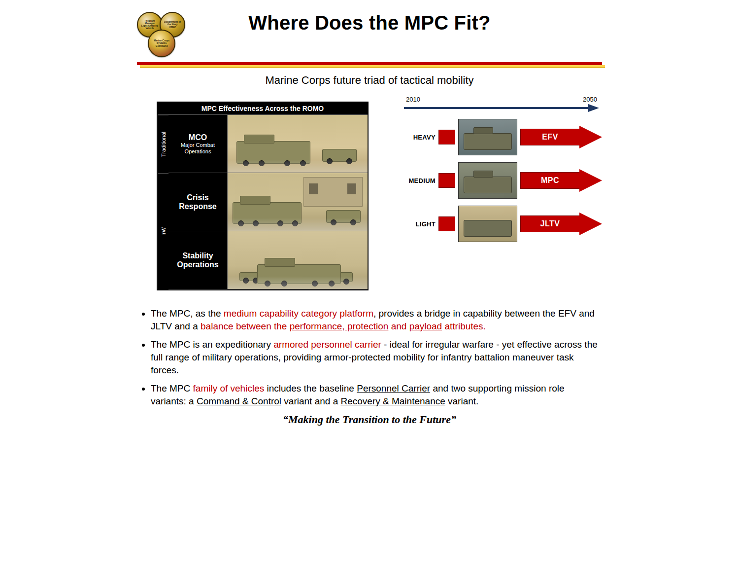Program Manager
Light Armored Vehicle
Department of the Navy
USMC
Marine Corps
Systems Command
Where Does the MPC Fit?
Marine Corps future triad of tactical mobility
MPC Effectiveness Across the ROMO
Traditional
MCO Major Combat
Operations
IrW
Crisis
Response
Stability
Operations
20102050
HEAVY
EFV
MEDIUM
MPC
LIGHT
JLTV
The MPC, as the medium capability category platform, provides a bridge in capability between the EFV and JLTV and a balance between the performance, protection and payload attributes.
The MPC is an expeditionary armored personnel carrier - ideal for irregular warfare - yet effective across the full range of military operations, providing armor-protected mobility for infantry battalion maneuver task forces.
The MPC family of vehicles includes the baseline Personnel Carrier and two supporting mission role variants: a Command & Control variant and a Recovery & Maintenance variant.
“Making the Transition to the Future”